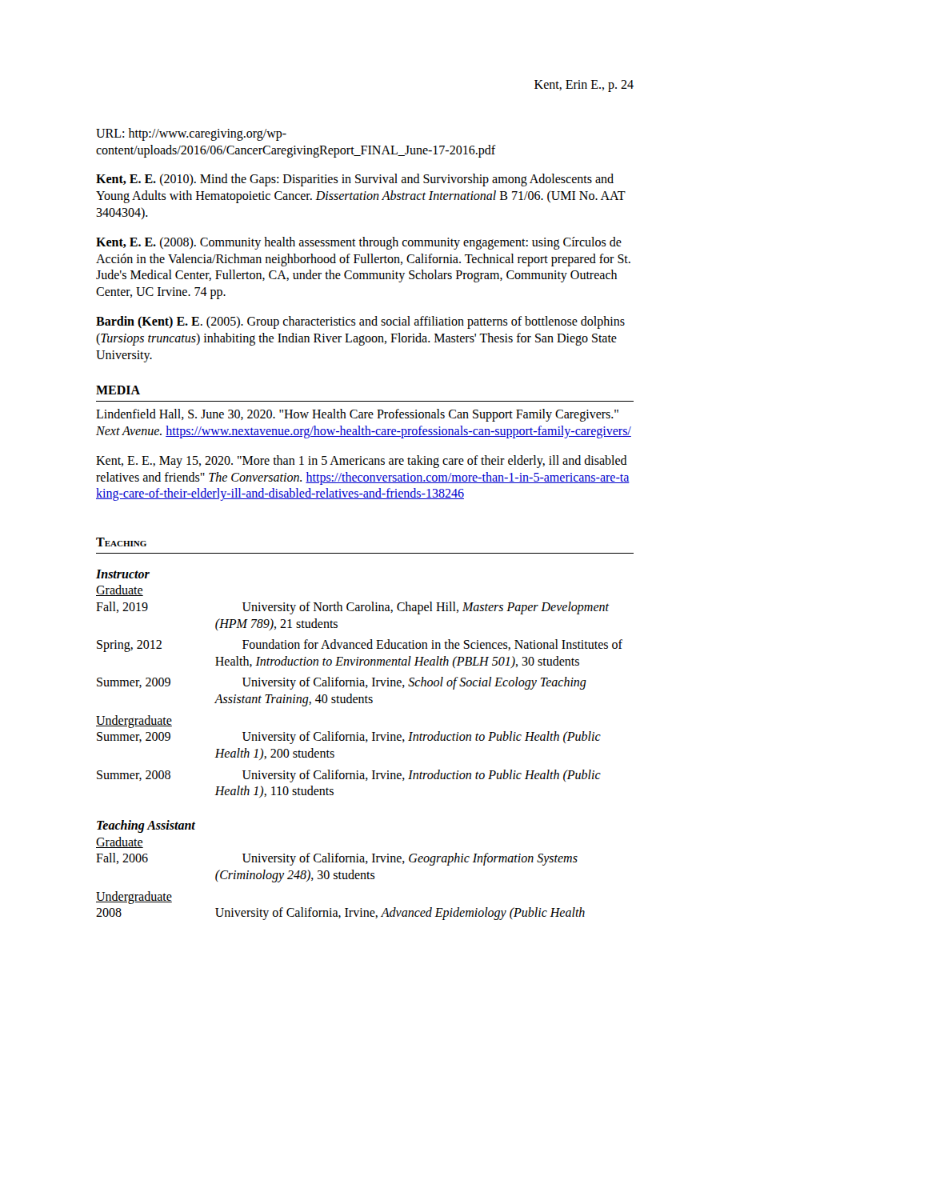Kent, Erin E., p. 24
URL: http://www.caregiving.org/wp-
content/uploads/2016/06/CancerCaregivingReport_FINAL_June-17-2016.pdf
Kent, E. E. (2010). Mind the Gaps: Disparities in Survival and Survivorship among Adolescents and Young Adults with Hematopoietic Cancer. Dissertation Abstract International B 71/06. (UMI No. AAT 3404304).
Kent, E. E. (2008). Community health assessment through community engagement: using Círculos de Acción in the Valencia/Richman neighborhood of Fullerton, California. Technical report prepared for St. Jude's Medical Center, Fullerton, CA, under the Community Scholars Program, Community Outreach Center, UC Irvine. 74 pp.
Bardin (Kent) E. E. (2005). Group characteristics and social affiliation patterns of bottlenose dolphins (Tursiops truncatus) inhabiting the Indian River Lagoon, Florida. Masters' Thesis for San Diego State University.
MEDIA
Lindenfield Hall, S. June 30, 2020. "How Health Care Professionals Can Support Family Caregivers." Next Avenue. https://www.nextavenue.org/how-health-care-professionals-can-support-family-caregivers/
Kent, E. E., May 15, 2020. "More than 1 in 5 Americans are taking care of their elderly, ill and disabled relatives and friends" The Conversation. https://theconversation.com/more-than-1-in-5-americans-are-taking-care-of-their-elderly-ill-and-disabled-relatives-and-friends-138246
Teaching
Instructor
Graduate
| Fall, 2019 | University of North Carolina, Chapel Hill, Masters Paper Development (HPM 789) , 21 students |
| Spring, 2012 | Foundation for Advanced Education in the Sciences, National Institutes of Health, Introduction to Environmental Health (PBLH 501) , 30 students |
| Summer, 2009 | University of California, Irvine, School of Social Ecology Teaching Assistant Training , 40 students |
Undergraduate
| Summer, 2009 | University of California, Irvine, Introduction to Public Health (Public Health 1) , 200 students |
| Summer, 2008 | University of California, Irvine, Introduction to Public Health (Public Health 1) , 110 students |
Teaching Assistant
Graduate
| Fall, 2006 | University of California, Irvine, Geographic Information Systems (Criminology 248) , 30 students |
Undergraduate
| 2008 | University of California, Irvine, Advanced Epidemiology (Public Health |